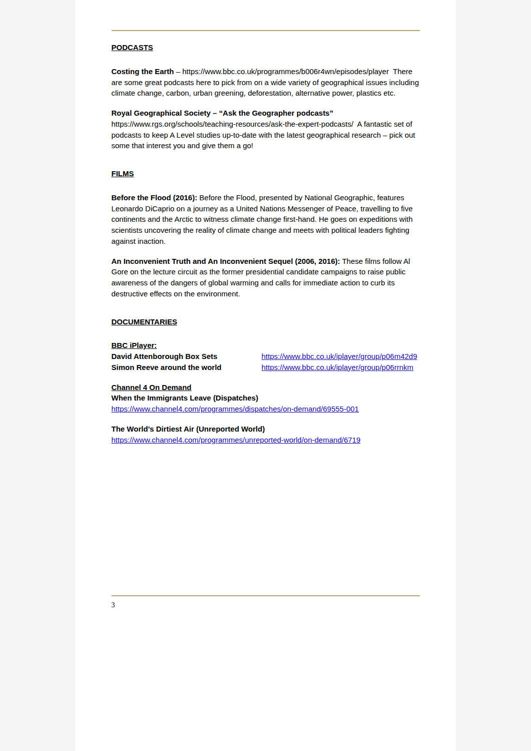PODCASTS
Costing the Earth – https://www.bbc.co.uk/programmes/b006r4wn/episodes/player There are some great podcasts here to pick from on a wide variety of geographical issues including climate change, carbon, urban greening, deforestation, alternative power, plastics etc.
Royal Geographical Society – “Ask the Geographer podcasts”
https://www.rgs.org/schools/teaching-resources/ask-the-expert-podcasts/ A fantastic set of podcasts to keep A Level studies up-to-date with the latest geographical research – pick out some that interest you and give them a go!
FILMS
Before the Flood (2016): Before the Flood, presented by National Geographic, features Leonardo DiCaprio on a journey as a United Nations Messenger of Peace, travelling to five continents and the Arctic to witness climate change first-hand. He goes on expeditions with scientists uncovering the reality of climate change and meets with political leaders fighting against inaction.
An Inconvenient Truth and An Inconvenient Sequel (2006, 2016): These films follow Al Gore on the lecture circuit as the former presidential candidate campaigns to raise public awareness of the dangers of global warming and calls for immediate action to curb its destructive effects on the environment.
DOCUMENTARIES
BBC iPlayer:
David Attenborough Box Sets https://www.bbc.co.uk/iplayer/group/p06m42d9 Simon Reeve around the world https://www.bbc.co.uk/iplayer/group/p06rrnkm
Channel 4 On Demand
When the Immigrants Leave (Dispatches)
https://www.channel4.com/programmes/dispatches/on-demand/69555-001
The World’s Dirtiest Air (Unreported World)
https://www.channel4.com/programmes/unreported-world/on-demand/6719
3